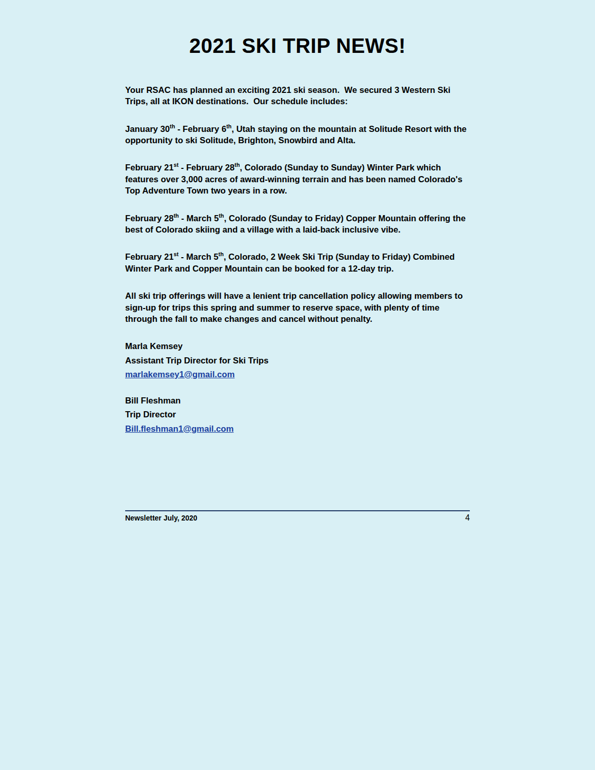2021 SKI TRIP NEWS!
Your RSAC has planned an exciting 2021 ski season. We secured 3 Western Ski Trips, all at IKON destinations. Our schedule includes:
January 30th - February 6th, Utah staying on the mountain at Solitude Resort with the opportunity to ski Solitude, Brighton, Snowbird and Alta.
February 21st - February 28th, Colorado (Sunday to Sunday) Winter Park which features over 3,000 acres of award-winning terrain and has been named Colorado's Top Adventure Town two years in a row.
February 28th - March 5th, Colorado (Sunday to Friday) Copper Mountain offering the best of Colorado skiing and a village with a laid-back inclusive vibe.
February 21st - March 5th, Colorado, 2 Week Ski Trip (Sunday to Friday) Combined Winter Park and Copper Mountain can be booked for a 12-day trip.
All ski trip offerings will have a lenient trip cancellation policy allowing members to sign-up for trips this spring and summer to reserve space, with plenty of time through the fall to make changes and cancel without penalty.
Marla Kemsey
Assistant Trip Director for Ski Trips
marlakemsey1@gmail.com
Bill Fleshman
Trip Director
Bill.fleshman1@gmail.com
Newsletter July, 2020 4